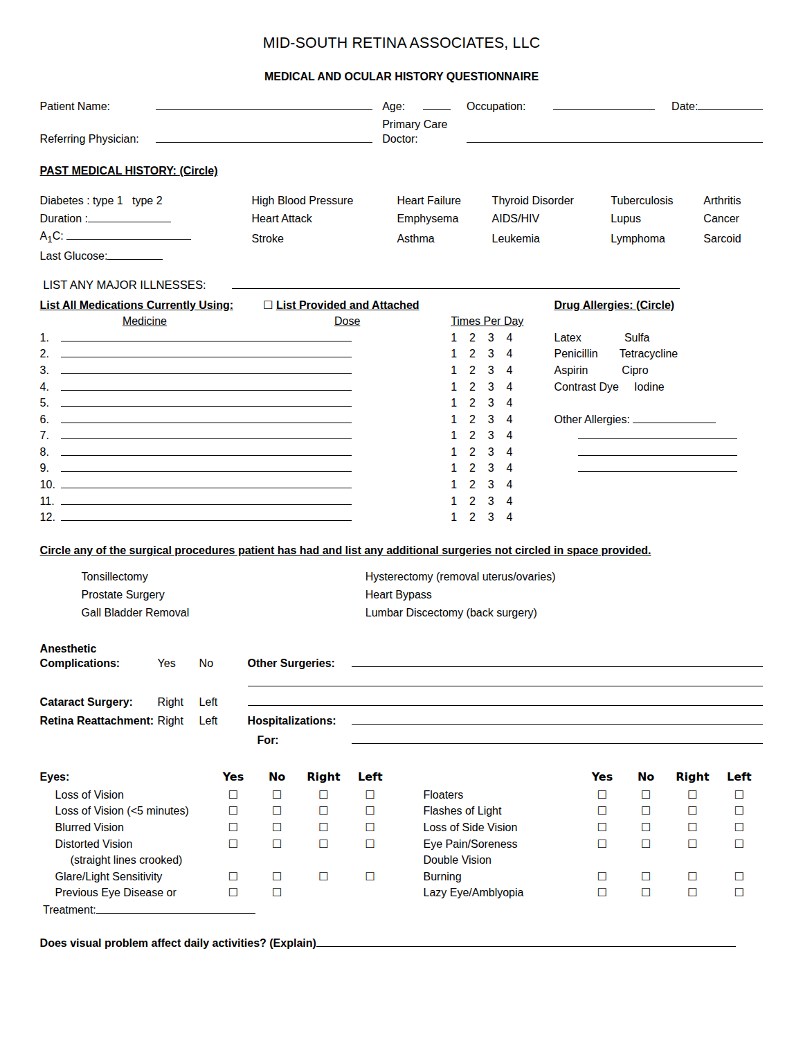MID-SOUTH RETINA ASSOCIATES, LLC
MEDICAL AND OCULAR HISTORY QUESTIONNAIRE
| Patient Name: | | Age: | | Occupation: | | Date: | |
| Referring Physician: | | Primary Care Doctor: | |
PAST MEDICAL HISTORY: (Circle)
| Diabetes : type 1 type 2 | High Blood Pressure | Heart Failure | Thyroid Disorder | Tuberculosis | Arthritis |
| Duration : | Heart Attack | Emphysema | AIDS/HIV | Lupus | Cancer |
| A 1 C: | Stroke | Asthma | Leukemia | Lymphoma | Sarcoid |
| Last Glucose: | |
LIST ANY MAJOR ILLNESSES:
| List All Medications Currently Using: | ☐ List Provided and Attached | | Drug Allergies: (Circle) |
| | Medicine | Dose | Times Per Day | |
| 1. | | 1 2 3 4 | Latex Sulfa |
| 2. | | 1 2 3 4 | Penicillin Tetracycline |
| 3. | | 1 2 3 4 | Aspirin Cipro |
| 4. | | 1 2 3 4 | Contrast Dye Iodine |
| 5. | | 1 2 3 4 | |
| 6. | | 1 2 3 4 | Other Allergies: |
| 7. | | 1 2 3 4 | |
| 8. | | 1 2 3 4 | |
| 9. | | 1 2 3 4 | |
| 10. | | 1 2 3 4 | |
| 11. | | 1 2 3 4 | |
| 12. | | 1 2 3 4 | |
Circle any of the surgical procedures patient has had and list any additional surgeries not circled in space provided.
| Tonsillectomy | Hysterectomy (removal uterus/ovaries) |
| Prostate Surgery | Heart Bypass |
| Gall Bladder Removal | Lumbar Discectomy (back surgery) |
| Anesthetic Complications: | Yes | No | Other Surgeries: | |
| Cataract Surgery: | Right | Left | |
| Retina Reattachment: | Right | Left | Hospitalizations: | |
| | For: | |
| Eyes: | Yes | No | Right | Left | | | Yes | No | Right | Left |
| --- | --- | --- | --- | --- | --- | --- | --- | --- | --- | --- |
| Loss of Vision | ☐ | ☐ | ☐ | ☐ | | Floaters | ☐ | ☐ | ☐ | ☐ |
| Loss of Vision (<5 minutes) | ☐ | ☐ | ☐ | ☐ | | Flashes of Light | ☐ | ☐ | ☐ | ☐ |
| Blurred Vision | ☐ | ☐ | ☐ | ☐ | | Loss of Side Vision | ☐ | ☐ | ☐ | ☐ |
| Distorted Vision | ☐ | ☐ | ☐ | ☐ | | Eye Pain/Soreness | ☐ | ☐ | ☐ | ☐ |
| (straight lines crooked) | | | | | | Double Vision | | | | |
| Glare/Light Sensitivity | ☐ | ☐ | ☐ | ☐ | | Burning | ☐ | ☐ | ☐ | ☐ |
| Previous Eye Disease or | ☐ | ☐ | | | | Lazy Eye/Amblyopia | ☐ | ☐ | ☐ | ☐ |
| Treatment: | | |
Does visual problem affect daily activities? (Explain)